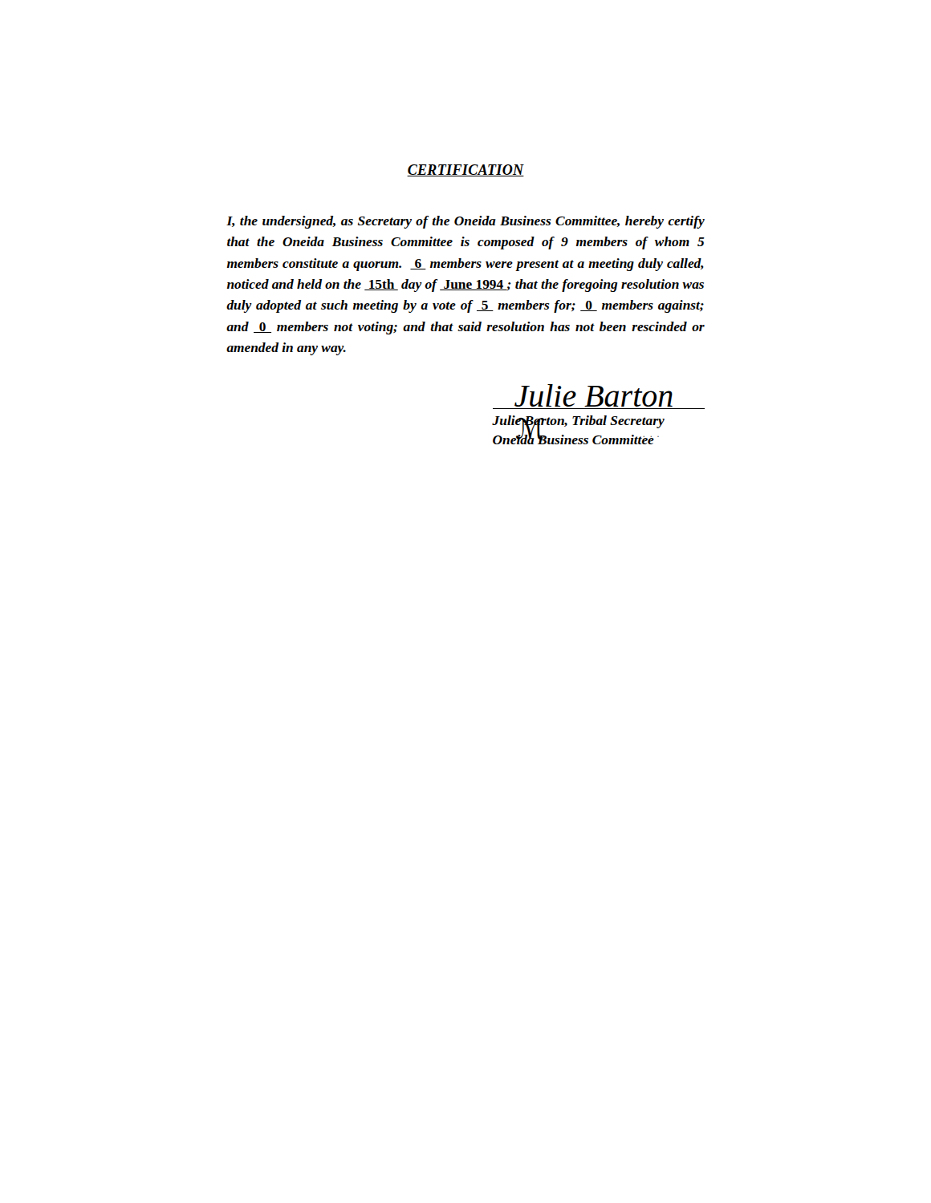CERTIFICATION
I, the undersigned, as Secretary of the Oneida Business Committee, hereby certify that the Oneida Business Committee is composed of 9 members of whom 5 members constitute a quorum. 6 members were present at a meeting duly called, noticed and held on the 15th day of June 1994 ; that the foregoing resolution was duly adopted at such meeting by a vote of 5 members for; 0 members against; and 0 members not voting; and that said resolution has not been rescinded or amended in any way.
Julie Barton
Julie Barton, Tribal Secretary
Oneida Business Committee
ℳ . . .